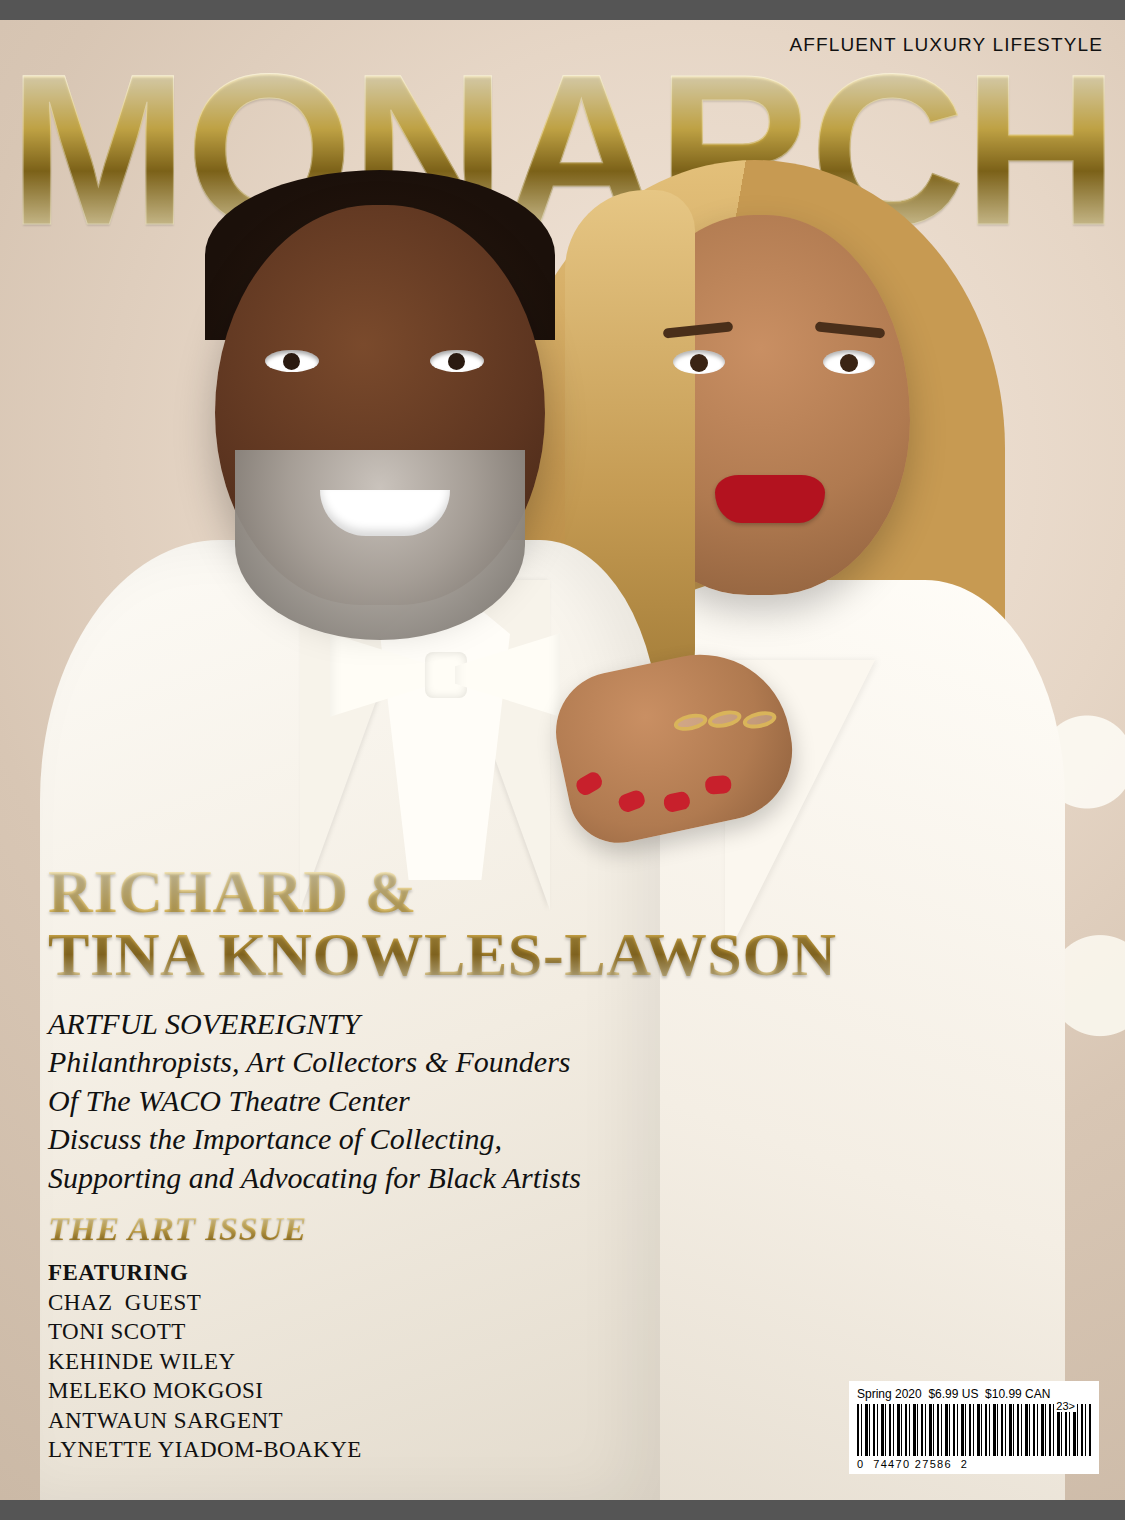AFFLUENT LUXURY LIFESTYLE
MONARCH
ONE OF A KIND PEOPLE
RICHARD &
TINA KNOWLES-LAWSON
ARTFUL SOVEREIGNTY
Philanthropists, Art Collectors & Founders
Of The WACO Theatre Center
Discuss the Importance of Collecting,
Supporting and Advocating for Black Artists
THE ART ISSUE
FEATURING
CHAZ GUEST
TONI SCOTT
KEHINDE WILEY
MELEKO MOKGOSI
ANTWAUN SARGENT
LYNETTE YIADOM-BOAKYE
Spring 2020 $6.99 US $10.99 CAN
23>
0 74470 27586 2